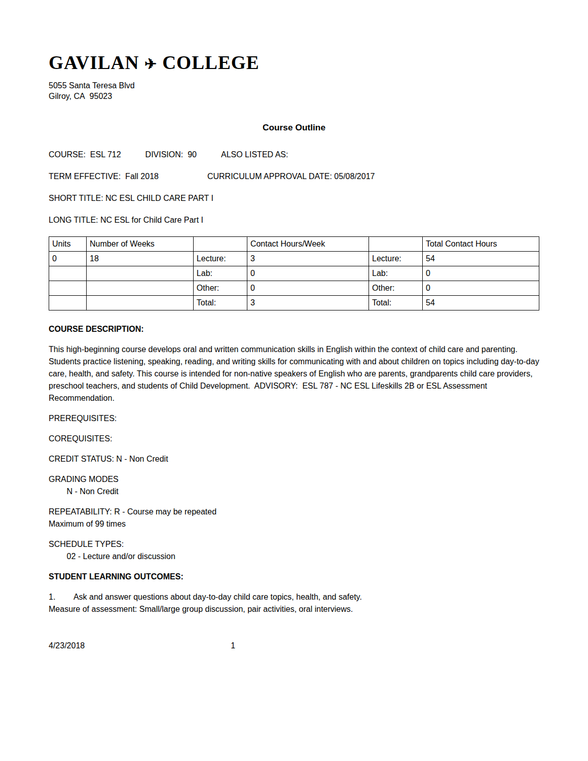GAVILAN ✈ COLLEGE
5055 Santa Teresa Blvd
Gilroy, CA 95023
Course Outline
COURSE: ESL 712 DIVISION: 90 ALSO LISTED AS:
TERM EFFECTIVE: Fall 2018 CURRICULUM APPROVAL DATE: 05/08/2017
SHORT TITLE: NC ESL CHILD CARE PART I
LONG TITLE: NC ESL for Child Care Part I
| Units | Number of Weeks | | Contact Hours/Week | | Total Contact Hours |
| 0 | 18 | Lecture: | 3 | Lecture: | 54 |
| | | Lab: | 0 | Lab: | 0 |
| | | Other: | 0 | Other: | 0 |
| | | Total: | 3 | Total: | 54 |
COURSE DESCRIPTION:
This high-beginning course develops oral and written communication skills in English within the context of child care and parenting. Students practice listening, speaking, reading, and writing skills for communicating with and about children on topics including day-to-day care, health, and safety. This course is intended for non-native speakers of English who are parents, grandparents child care providers, preschool teachers, and students of Child Development. ADVISORY: ESL 787 - NC ESL Lifeskills 2B or ESL Assessment Recommendation.
PREREQUISITES:
COREQUISITES:
CREDIT STATUS: N - Non Credit
GRADING MODES
N - Non Credit
REPEATABILITY: R - Course may be repeated
Maximum of 99 times
SCHEDULE TYPES:
02 - Lecture and/or discussion
STUDENT LEARNING OUTCOMES:
1. Ask and answer questions about day-to-day child care topics, health, and safety.
Measure of assessment: Small/large group discussion, pair activities, oral interviews.
4/23/2018 1